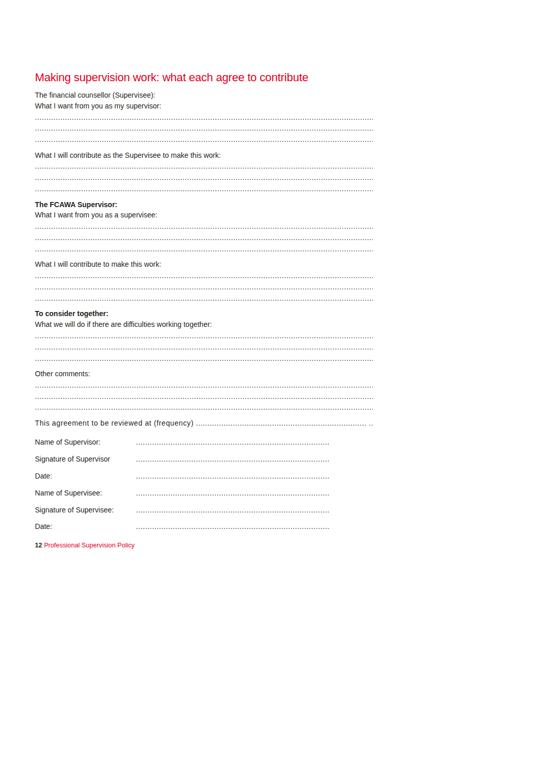Making supervision work: what each agree to contribute
The financial counsellor (Supervisee):
What I want from you as my supervisor:
.................................................................................................................................................................................................................................
.................................................................................................................................................................................................................................
.................................................................................................................................................................................................................................
What I will contribute as the Supervisee to make this work:
.................................................................................................................................................................................................................................
.................................................................................................................................................................................................................................
.................................................................................................................................................................................................................................
The FCAWA Supervisor:
What I want from you as a supervisee:
.................................................................................................................................................................................................................................
.................................................................................................................................................................................................................................
.................................................................................................................................................................................................................................
What I will contribute to make this work:
.................................................................................................................................................................................................................................
.................................................................................................................................................................................................................................
.................................................................................................................................................................................................................................
To consider together:
What we will do if there are difficulties working together:
.................................................................................................................................................................................................................................
.................................................................................................................................................................................................................................
.................................................................................................................................................................................................................................
Other comments:
.................................................................................................................................................................................................................................
.................................................................................................................................................................................................................................
.................................................................................................................................................................................................................................
This agreement to be reviewed at (frequency) .......................................................................... ……………………………………
| Name of Supervisor: | .................................................................................... |
| Signature of Supervisor | .................................................................................... |
| Date: | .................................................................................... |
| Name of Supervisee: | .................................................................................... |
| Signature of Supervisee: | .................................................................................... |
| Date: | .................................................................................... |
12 Professional Supervision Policy